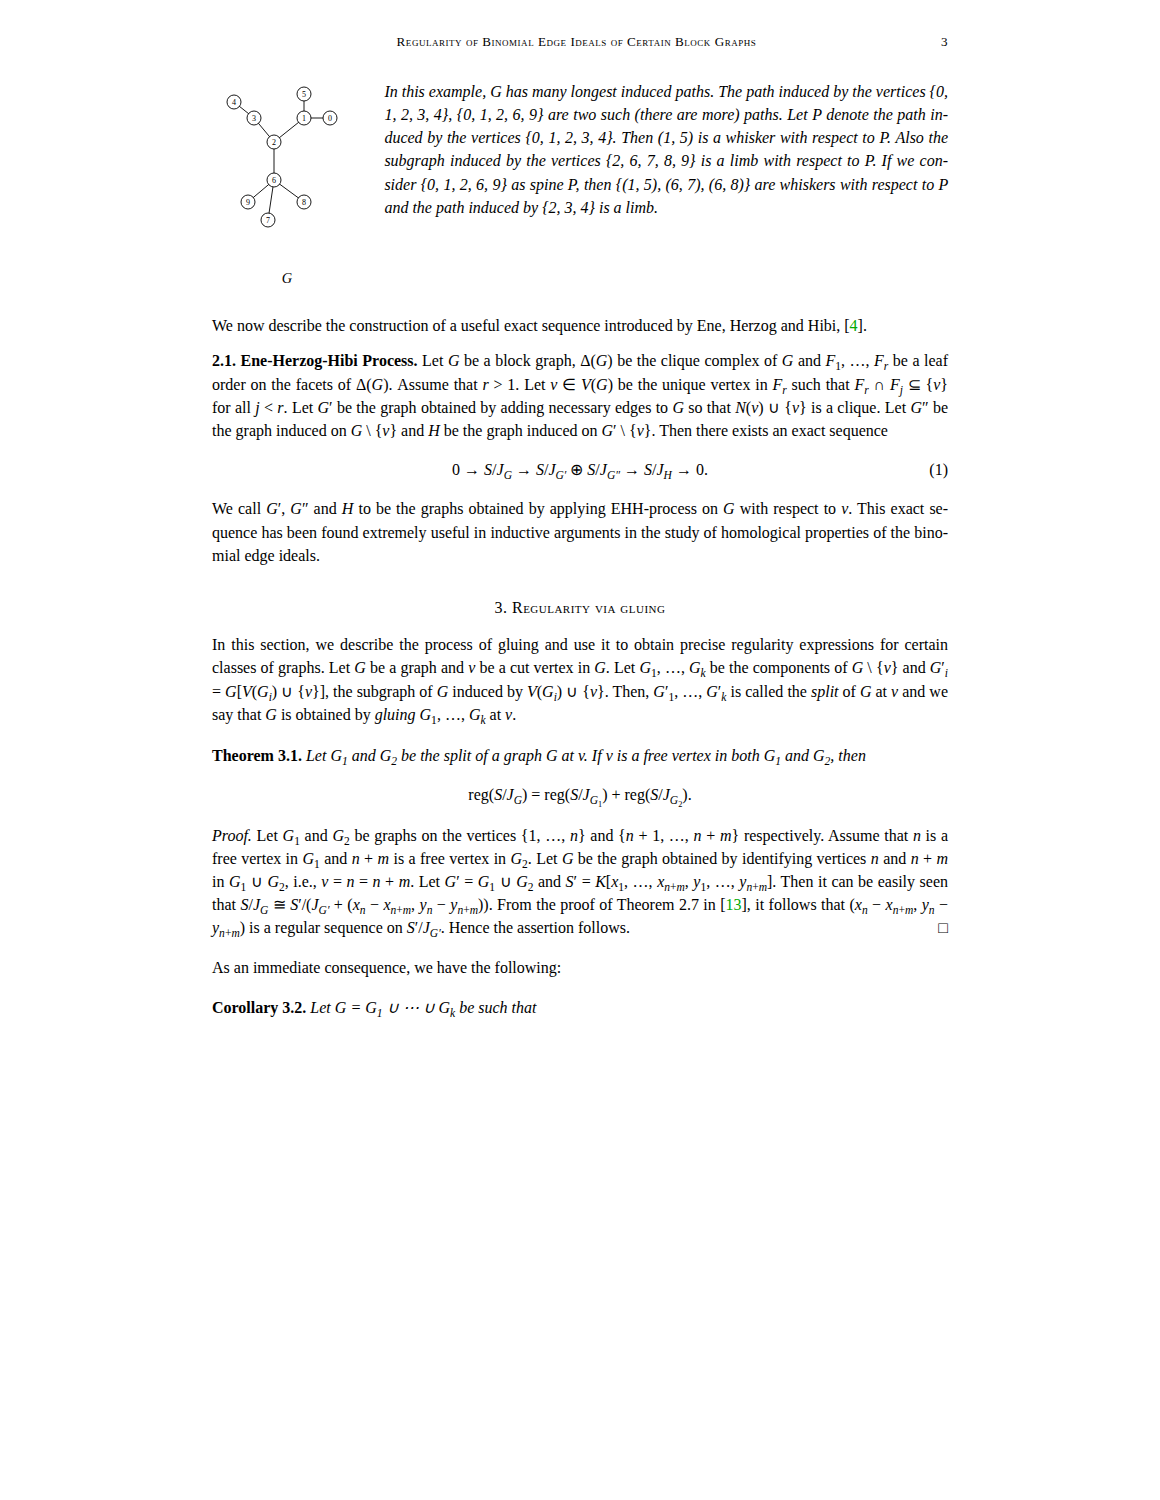Regularity of Binomial Edge Ideals of Certain Block Graphs 3
4 3 2 1 5 0 6 9 8 7
G
In this example, G has many longest induced paths. The path induced by the vertices {0, 1, 2, 3, 4}, {0, 1, 2, 6, 9} are two such (there are more) paths. Let P denote the path induced by the vertices {0, 1, 2, 3, 4}. Then (1, 5) is a whisker with respect to P. Also the subgraph induced by the vertices {2, 6, 7, 8, 9} is a limb with respect to P. If we consider {0, 1, 2, 6, 9} as spine P, then {(1, 5), (6, 7), (6, 8)} are whiskers with respect to P and the path induced by {2, 3, 4} is a limb.
We now describe the construction of a useful exact sequence introduced by Ene, Herzog and Hibi, [4].
2.1. Ene-Herzog-Hibi Process. Let G be a block graph, Δ(G) be the clique complex of G and F1, …, Fr be a leaf order on the facets of Δ(G). Assume that r > 1. Let v ∈ V(G) be the unique vertex in Fr such that Fr ∩ Fj ⊆ {v} for all j < r. Let G′ be the graph obtained by adding necessary edges to G so that N(v) ∪ {v} is a clique. Let G″ be the graph induced on G \ {v} and H be the graph induced on G′ \ {v}. Then there exists an exact sequence
0 → S/JG → S/JG′ ⊕ S/JG″ → S/JH → 0. (1)
We call G′, G″ and H to be the graphs obtained by applying EHH-process on G with respect to v. This exact sequence has been found extremely useful in inductive arguments in the study of homological properties of the binomial edge ideals.
3. Regularity via gluing
In this section, we describe the process of gluing and use it to obtain precise regularity expressions for certain classes of graphs. Let G be a graph and v be a cut vertex in G. Let G1, …, Gk be the components of G \ {v} and G′i = G[V(Gi) ∪ {v}], the subgraph of G induced by V(Gi) ∪ {v}. Then, G′1, …, G′k is called the split of G at v and we say that G is obtained by gluing G1, …, Gk at v.
Theorem 3.1. Let G1 and G2 be the split of a graph G at v. If v is a free vertex in both G1 and G2, then
reg(S/JG) = reg(S/JG1) + reg(S/JG2).
Proof. Let G1 and G2 be graphs on the vertices {1, …, n} and {n + 1, …, n + m} respectively. Assume that n is a free vertex in G1 and n + m is a free vertex in G2. Let G be the graph obtained by identifying vertices n and n + m in G1 ∪ G2, i.e., v = n = n + m. Let G′ = G1 ∪ G2 and S′ = K[x1, …, xn+m, y1, …, yn+m]. Then it can be easily seen that S/JG ≅ S′/(JG′ + (xn − xn+m, yn − yn+m)). From the proof of Theorem 2.7 in [13], it follows that (xn − xn+m, yn − yn+m) is a regular sequence on S′/JG′. Hence the assertion follows. □
As an immediate consequence, we have the following:
Corollary 3.2. Let G = G1 ∪ ⋯ ∪ Gk be such that